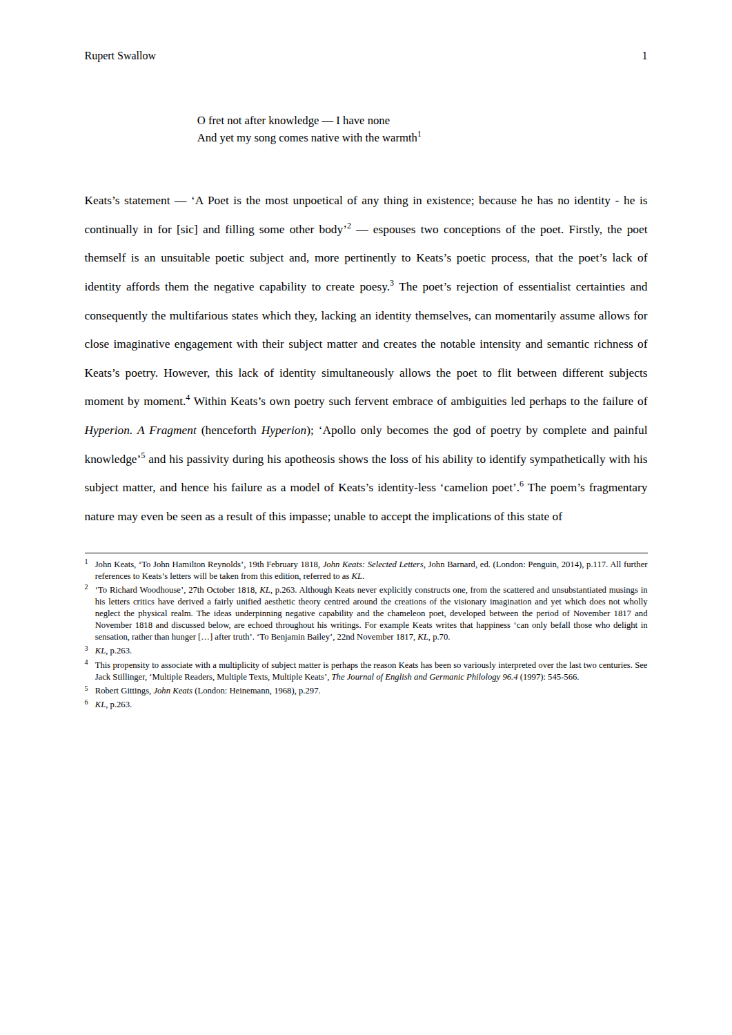Rupert Swallow 1
O fret not after knowledge — I have none
And yet my song comes native with the warmth1
Keats’s statement — ‘A Poet is the most unpoetical of any thing in existence; because he has no identity - he is continually in for [sic] and filling some other body’2 — espouses two conceptions of the poet. Firstly, the poet themself is an unsuitable poetic subject and, more pertinently to Keats’s poetic process, that the poet’s lack of identity affords them the negative capability to create poesy.3 The poet’s rejection of essentialist certainties and consequently the multifarious states which they, lacking an identity themselves, can momentarily assume allows for close imaginative engagement with their subject matter and creates the notable intensity and semantic richness of Keats’s poetry. However, this lack of identity simultaneously allows the poet to flit between different subjects moment by moment.4 Within Keats’s own poetry such fervent embrace of ambiguities led perhaps to the failure of Hyperion. A Fragment (henceforth Hyperion); ‘Apollo only becomes the god of poetry by complete and painful knowledge’5 and his passivity during his apotheosis shows the loss of his ability to identify sympathetically with his subject matter, and hence his failure as a model of Keats’s identity-less ‘camelion poet’.6 The poem’s fragmentary nature may even be seen as a result of this impasse; unable to accept the implications of this state of
1 John Keats, ‘To John Hamilton Reynolds’, 19th February 1818, John Keats: Selected Letters, John Barnard, ed. (London: Penguin, 2014), p.117. All further references to Keats’s letters will be taken from this edition, referred to as KL.
2 ‘To Richard Woodhouse’, 27th October 1818, KL, p.263. Although Keats never explicitly constructs one, from the scattered and unsubstantiated musings in his letters critics have derived a fairly unified aesthetic theory centred around the creations of the visionary imagination and yet which does not wholly neglect the physical realm. The ideas underpinning negative capability and the chameleon poet, developed between the period of November 1817 and November 1818 and discussed below, are echoed throughout his writings. For example Keats writes that happiness ‘can only befall those who delight in sensation, rather than hunger […] after truth’. ‘To Benjamin Bailey’, 22nd November 1817, KL, p.70.
3 KL, p.263.
4 This propensity to associate with a multiplicity of subject matter is perhaps the reason Keats has been so variously interpreted over the last two centuries. See Jack Stillinger, ‘Multiple Readers, Multiple Texts, Multiple Keats’, The Journal of English and Germanic Philology 96.4 (1997): 545-566.
5 Robert Gittings, John Keats (London: Heinemann, 1968), p.297.
6 KL, p.263.